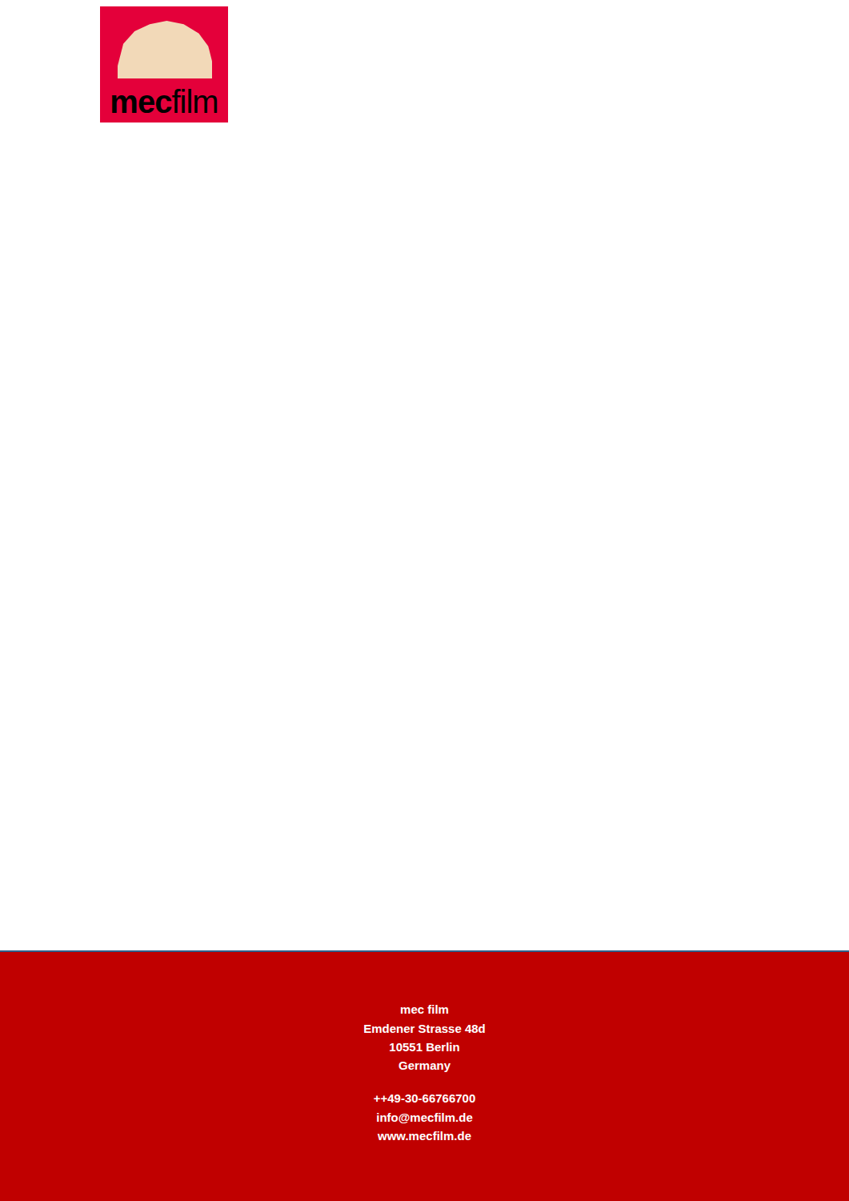mecfilm
mec film
Emdener Strasse 48d
10551 Berlin
Germany
++49-30-66766700
info@mecfilm.de
www.mecfilm.de